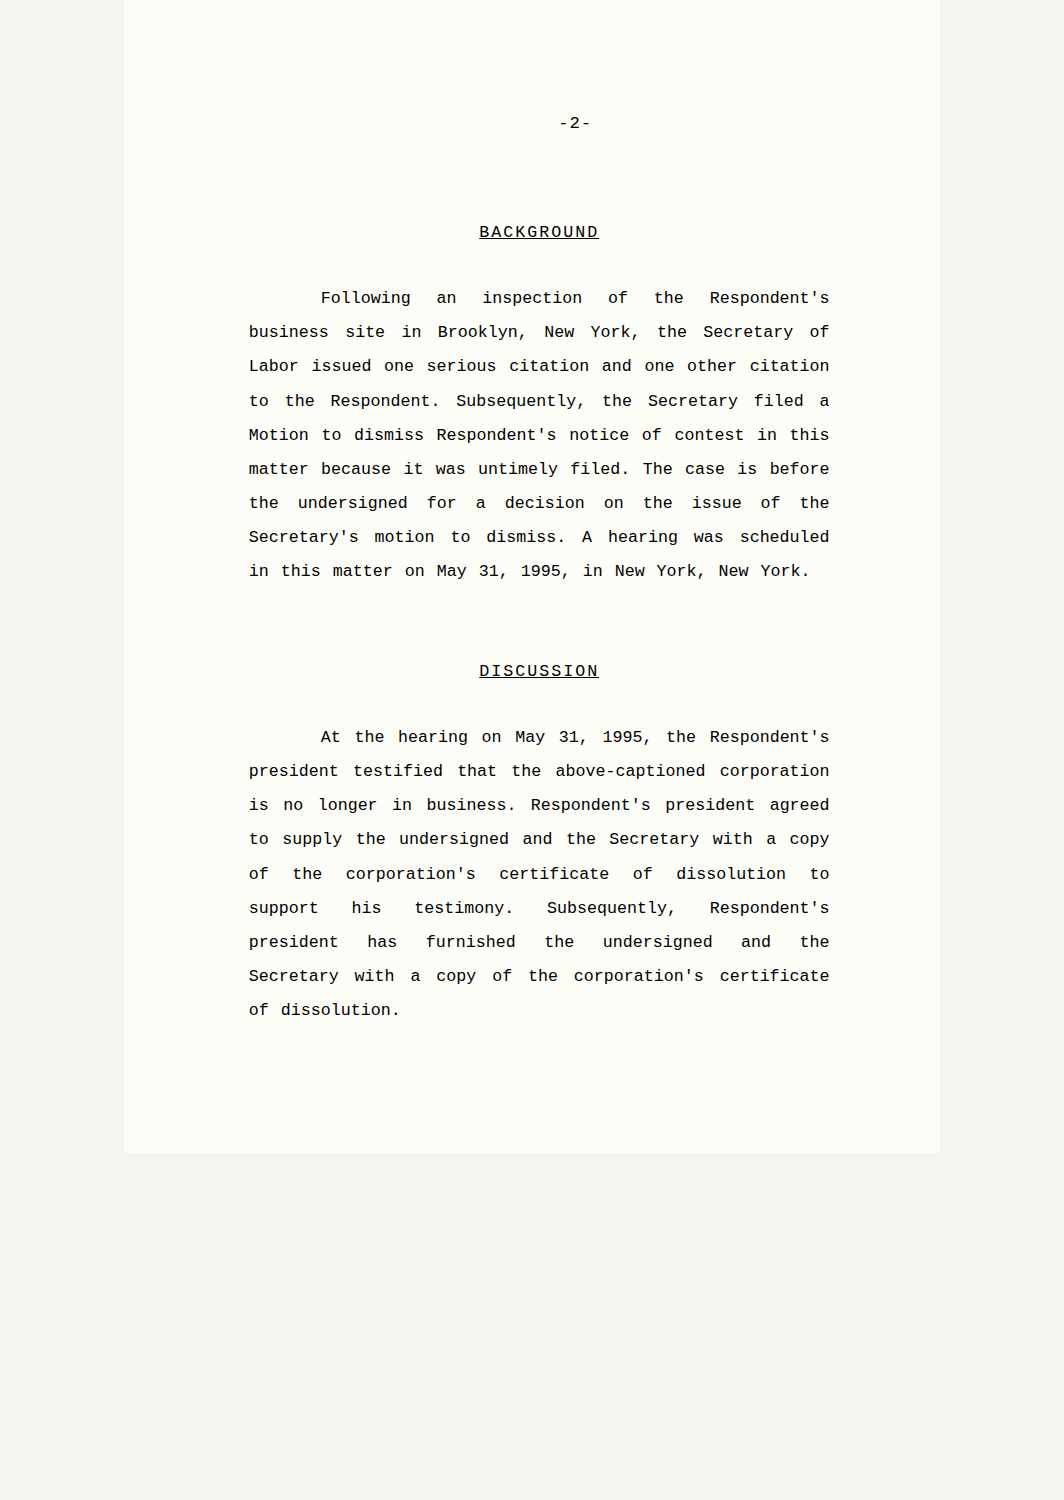-2-
BACKGROUND
Following an inspection of the Respondent's business site in Brooklyn, New York, the Secretary of Labor issued one serious citation and one other citation to the Respondent. Subsequently, the Secretary filed a Motion to dismiss Respondent's notice of contest in this matter because it was untimely filed. The case is before the undersigned for a decision on the issue of the Secretary's motion to dismiss. A hearing was scheduled in this matter on May 31, 1995, in New York, New York.
DISCUSSION
At the hearing on May 31, 1995, the Respondent's president testified that the above-captioned corporation is no longer in business. Respondent's president agreed to supply the undersigned and the Secretary with a copy of the corporation's certificate of dissolution to support his testimony. Subsequently, Respondent's president has furnished the undersigned and the Secretary with a copy of the corporation's certificate of dissolution.